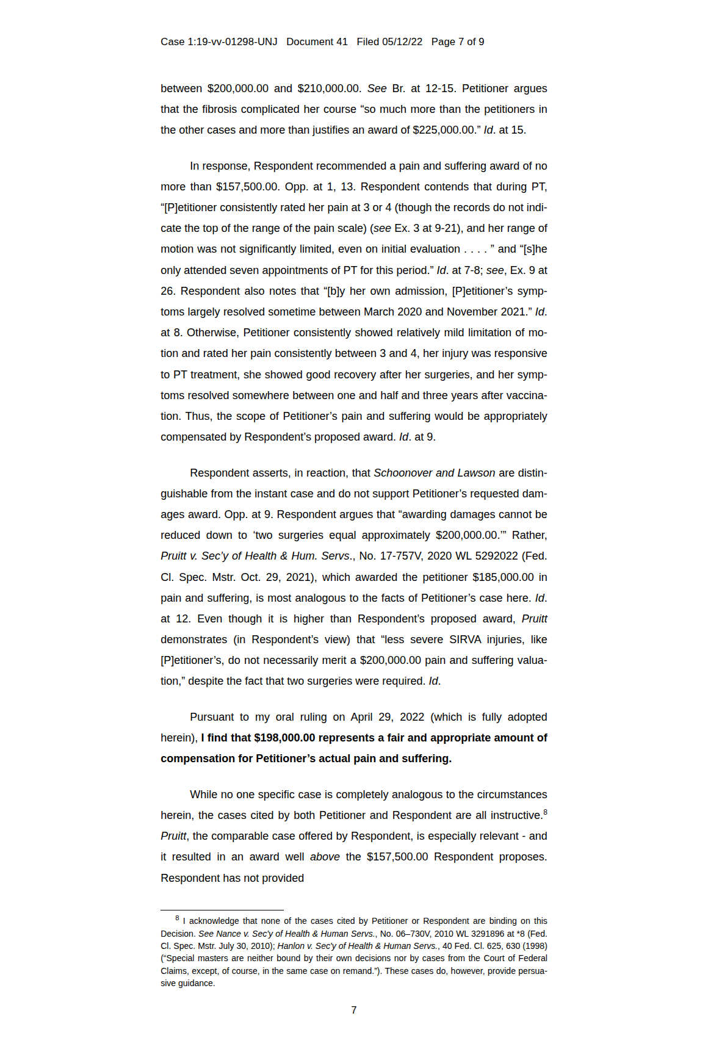Case 1:19-vv-01298-UNJ Document 41 Filed 05/12/22 Page 7 of 9
between $200,000.00 and $210,000.00. See Br. at 12-15. Petitioner argues that the fibrosis complicated her course “so much more than the petitioners in the other cases and more than justifies an award of $225,000.00.” Id. at 15.
In response, Respondent recommended a pain and suffering award of no more than $157,500.00. Opp. at 1, 13. Respondent contends that during PT, “[P]etitioner consistently rated her pain at 3 or 4 (though the records do not indicate the top of the range of the pain scale) (see Ex. 3 at 9-21), and her range of motion was not significantly limited, even on initial evaluation . . . . ” and “[s]he only attended seven appointments of PT for this period.” Id. at 7-8; see, Ex. 9 at 26. Respondent also notes that “[b]y her own admission, [P]etitioner’s symptoms largely resolved sometime between March 2020 and November 2021.” Id. at 8. Otherwise, Petitioner consistently showed relatively mild limitation of motion and rated her pain consistently between 3 and 4, her injury was responsive to PT treatment, she showed good recovery after her surgeries, and her symptoms resolved somewhere between one and half and three years after vaccination. Thus, the scope of Petitioner’s pain and suffering would be appropriately compensated by Respondent’s proposed award. Id. at 9.
Respondent asserts, in reaction, that Schoonover and Lawson are distinguishable from the instant case and do not support Petitioner’s requested damages award. Opp. at 9. Respondent argues that “awarding damages cannot be reduced down to ‘two surgeries equal approximately $200,000.00.’” Rather, Pruitt v. Sec’y of Health & Hum. Servs., No. 17-757V, 2020 WL 5292022 (Fed. Cl. Spec. Mstr. Oct. 29, 2021), which awarded the petitioner $185,000.00 in pain and suffering, is most analogous to the facts of Petitioner’s case here. Id. at 12. Even though it is higher than Respondent’s proposed award, Pruitt demonstrates (in Respondent’s view) that “less severe SIRVA injuries, like [P]etitioner’s, do not necessarily merit a $200,000.00 pain and suffering valuation,” despite the fact that two surgeries were required. Id.
Pursuant to my oral ruling on April 29, 2022 (which is fully adopted herein), I find that $198,000.00 represents a fair and appropriate amount of compensation for Petitioner’s actual pain and suffering.
While no one specific case is completely analogous to the circumstances herein, the cases cited by both Petitioner and Respondent are all instructive.8 Pruitt, the comparable case offered by Respondent, is especially relevant - and it resulted in an award well above the $157,500.00 Respondent proposes. Respondent has not provided
8 I acknowledge that none of the cases cited by Petitioner or Respondent are binding on this Decision. See Nance v. Sec'y of Health & Human Servs., No. 06–730V, 2010 WL 3291896 at *8 (Fed. Cl. Spec. Mstr. July 30, 2010); Hanlon v. Sec'y of Health & Human Servs., 40 Fed. Cl. 625, 630 (1998) (“Special masters are neither bound by their own decisions nor by cases from the Court of Federal Claims, except, of course, in the same case on remand.”). These cases do, however, provide persuasive guidance.
7